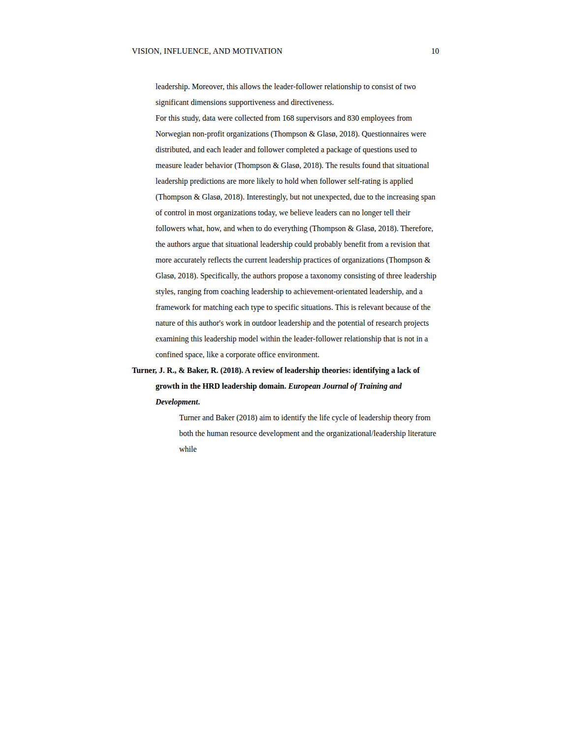Vision, Influence, and Motivation 10
leadership. Moreover, this allows the leader-follower relationship to consist of two significant dimensions supportiveness and directiveness.
For this study, data were collected from 168 supervisors and 830 employees from Norwegian non-profit organizations (Thompson & Glasø, 2018). Questionnaires were distributed, and each leader and follower completed a package of questions used to measure leader behavior (Thompson & Glasø, 2018). The results found that situational leadership predictions are more likely to hold when follower self-rating is applied (Thompson & Glasø, 2018). Interestingly, but not unexpected, due to the increasing span of control in most organizations today, we believe leaders can no longer tell their followers what, how, and when to do everything (Thompson & Glasø, 2018). Therefore, the authors argue that situational leadership could probably benefit from a revision that more accurately reflects the current leadership practices of organizations (Thompson & Glasø, 2018). Specifically, the authors propose a taxonomy consisting of three leadership styles, ranging from coaching leadership to achievement-orientated leadership, and a framework for matching each type to specific situations. This is relevant because of the nature of this author's work in outdoor leadership and the potential of research projects examining this leadership model within the leader-follower relationship that is not in a confined space, like a corporate office environment.
Turner, J. R., & Baker, R. (2018). A review of leadership theories: identifying a lack of growth in the HRD leadership domain. European Journal of Training and Development.
Turner and Baker (2018) aim to identify the life cycle of leadership theory from both the human resource development and the organizational/leadership literature while